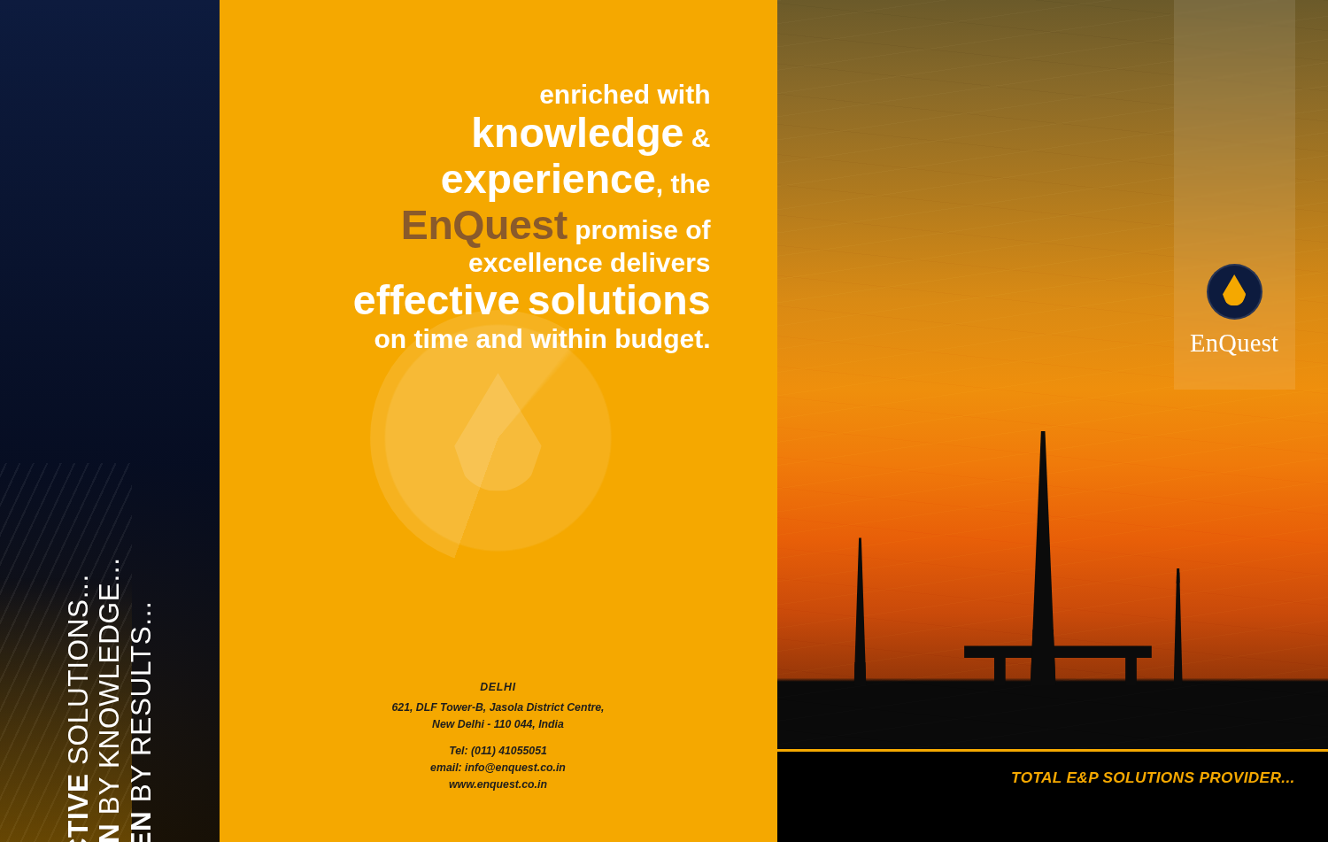EFFECTIVE SOLUTIONS... DRIVEN BY KNOWLEDGE... PROVEN BY RESULTS...
enriched with knowledge & experience, the EnQuest promise of excellence delivers effective solutions on time and within budget.
DELHI
621, DLF Tower-B, Jasola District Centre,
New Delhi - 110 044, India
Tel: (011) 41055051
email: info@enquest.co.in
www.enquest.co.in
EnQuest
TOTAL E&P SOLUTIONS PROVIDER...